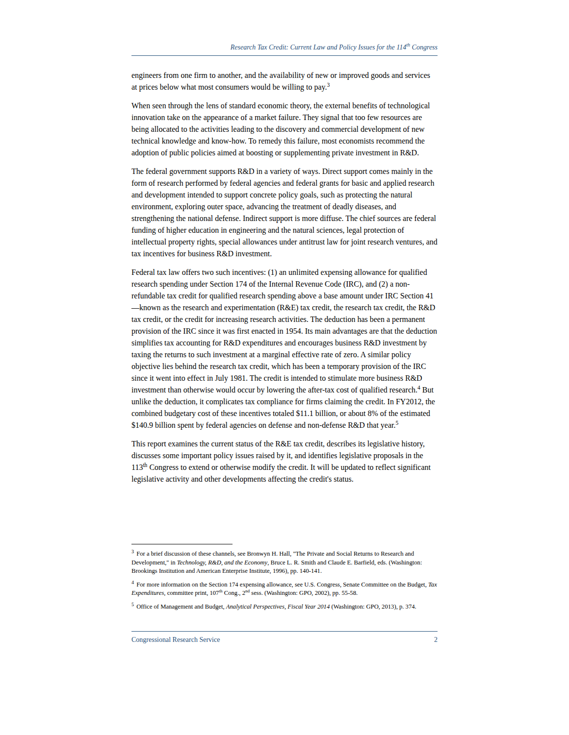Research Tax Credit: Current Law and Policy Issues for the 114th Congress
engineers from one firm to another, and the availability of new or improved goods and services at prices below what most consumers would be willing to pay.3
When seen through the lens of standard economic theory, the external benefits of technological innovation take on the appearance of a market failure. They signal that too few resources are being allocated to the activities leading to the discovery and commercial development of new technical knowledge and know-how. To remedy this failure, most economists recommend the adoption of public policies aimed at boosting or supplementing private investment in R&D.
The federal government supports R&D in a variety of ways. Direct support comes mainly in the form of research performed by federal agencies and federal grants for basic and applied research and development intended to support concrete policy goals, such as protecting the natural environment, exploring outer space, advancing the treatment of deadly diseases, and strengthening the national defense. Indirect support is more diffuse. The chief sources are federal funding of higher education in engineering and the natural sciences, legal protection of intellectual property rights, special allowances under antitrust law for joint research ventures, and tax incentives for business R&D investment.
Federal tax law offers two such incentives: (1) an unlimited expensing allowance for qualified research spending under Section 174 of the Internal Revenue Code (IRC), and (2) a non-refundable tax credit for qualified research spending above a base amount under IRC Section 41—known as the research and experimentation (R&E) tax credit, the research tax credit, the R&D tax credit, or the credit for increasing research activities. The deduction has been a permanent provision of the IRC since it was first enacted in 1954. Its main advantages are that the deduction simplifies tax accounting for R&D expenditures and encourages business R&D investment by taxing the returns to such investment at a marginal effective rate of zero. A similar policy objective lies behind the research tax credit, which has been a temporary provision of the IRC since it went into effect in July 1981. The credit is intended to stimulate more business R&D investment than otherwise would occur by lowering the after-tax cost of qualified research.4 But unlike the deduction, it complicates tax compliance for firms claiming the credit. In FY2012, the combined budgetary cost of these incentives totaled $11.1 billion, or about 8% of the estimated $140.9 billion spent by federal agencies on defense and non-defense R&D that year.5
This report examines the current status of the R&E tax credit, describes its legislative history, discusses some important policy issues raised by it, and identifies legislative proposals in the 113th Congress to extend or otherwise modify the credit. It will be updated to reflect significant legislative activity and other developments affecting the credit's status.
3 For a brief discussion of these channels, see Bronwyn H. Hall, "The Private and Social Returns to Research and Development," in Technology, R&D, and the Economy, Bruce L. R. Smith and Claude E. Barfield, eds. (Washington: Brookings Institution and American Enterprise Institute, 1996), pp. 140-141.
4 For more information on the Section 174 expensing allowance, see U.S. Congress, Senate Committee on the Budget, Tax Expenditures, committee print, 107th Cong., 2nd sess. (Washington: GPO, 2002), pp. 55-58.
5 Office of Management and Budget, Analytical Perspectives, Fiscal Year 2014 (Washington: GPO, 2013), p. 374.
Congressional Research Service
2